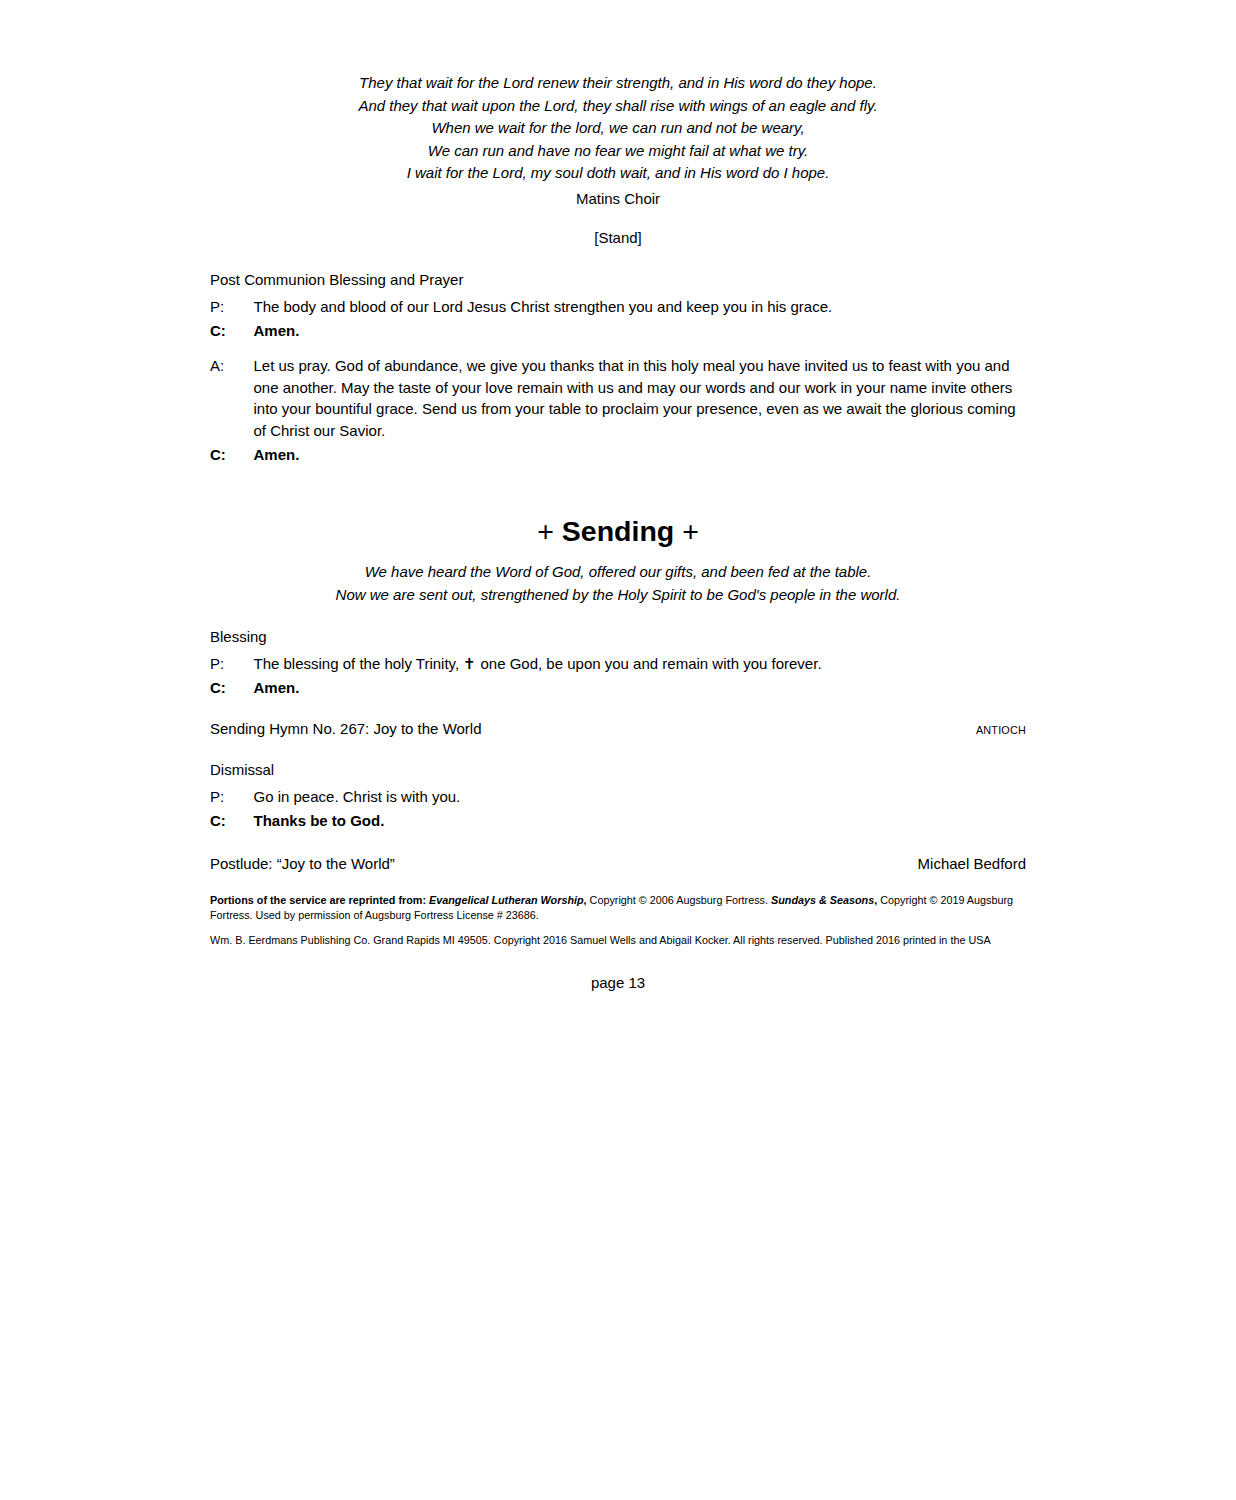They that wait for the Lord renew their strength, and in His word do they hope.
And they that wait upon the Lord, they shall rise with wings of an eagle and fly.
When we wait for the lord, we can run and not be weary,
We can run and have no fear we might fail at what we try.
I wait for the Lord, my soul doth wait, and in His word do I hope.
Matins Choir
[Stand]
Post Communion Blessing and Prayer
P: The body and blood of our Lord Jesus Christ strengthen you and keep you in his grace.
C: Amen.
A: Let us pray. God of abundance, we give you thanks that in this holy meal you have invited us to feast with you and one another. May the taste of your love remain with us and may our words and our work in your name invite others into your bountiful grace. Send us from your table to proclaim your presence, even as we await the glorious coming of Christ our Savior.
C: Amen.
+ Sending +
We have heard the Word of God, offered our gifts, and been fed at the table.
Now we are sent out, strengthened by the Holy Spirit to be God's people in the world.
Blessing
P: The blessing of the holy Trinity, ✝ one God, be upon you and remain with you forever.
C: Amen.
Sending Hymn No. 267: Joy to the World ANTIOCH
Dismissal
P: Go in peace. Christ is with you.
C: Thanks be to God.
Postlude: “Joy to the World” Michael Bedford
Portions of the service are reprinted from: Evangelical Lutheran Worship, Copyright © 2006 Augsburg Fortress. Sundays & Seasons, Copyright © 2019 Augsburg Fortress. Used by permission of Augsburg Fortress License # 23686.
Wm. B. Eerdmans Publishing Co. Grand Rapids MI 49505. Copyright 2016 Samuel Wells and Abigail Kocker. All rights reserved. Published 2016 printed in the USA
page 13